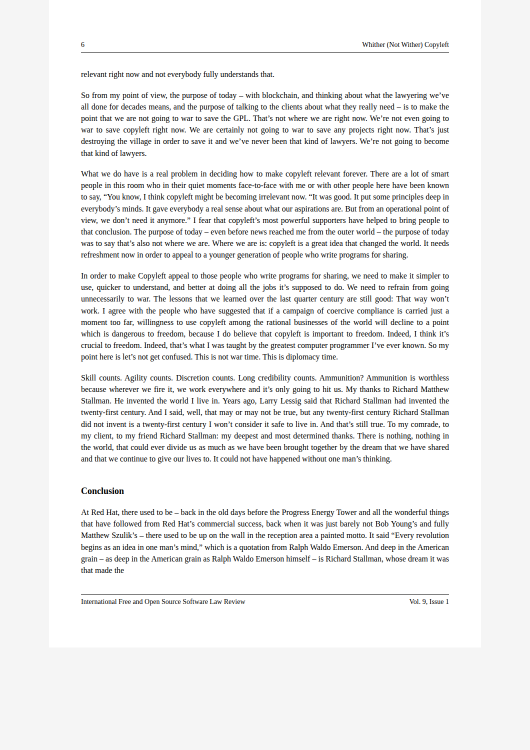6 Whither (Not Wither) Copyleft
relevant right now and not everybody fully understands that.
So from my point of view, the purpose of today – with blockchain, and thinking about what the lawyering we’ve all done for decades means, and the purpose of talking to the clients about what they really need – is to make the point that we are not going to war to save the GPL. That’s not where we are right now. We’re not even going to war to save copyleft right now. We are certainly not going to war to save any projects right now. That’s just destroying the village in order to save it and we’ve never been that kind of lawyers. We’re not going to become that kind of lawyers.
What we do have is a real problem in deciding how to make copyleft relevant forever. There are a lot of smart people in this room who in their quiet moments face-to-face with me or with other people here have been known to say, “You know, I think copyleft might be becoming irrelevant now. “It was good. It put some principles deep in everybody’s minds. It gave everybody a real sense about what our aspirations are. But from an operational point of view, we don’t need it anymore.” I fear that copyleft’s most powerful supporters have helped to bring people to that conclusion. The purpose of today – even before news reached me from the outer world – the purpose of today was to say that’s also not where we are. Where we are is: copyleft is a great idea that changed the world. It needs refreshment now in order to appeal to a younger generation of people who write programs for sharing.
In order to make Copyleft appeal to those people who write programs for sharing, we need to make it simpler to use, quicker to understand, and better at doing all the jobs it’s supposed to do. We need to refrain from going unnecessarily to war. The lessons that we learned over the last quarter century are still good: That way won’t work. I agree with the people who have suggested that if a campaign of coercive compliance is carried just a moment too far, willingness to use copyleft among the rational businesses of the world will decline to a point which is dangerous to freedom, because I do believe that copyleft is important to freedom. Indeed, I think it’s crucial to freedom. Indeed, that’s what I was taught by the greatest computer programmer I’ve ever known. So my point here is let’s not get confused. This is not war time. This is diplomacy time.
Skill counts. Agility counts. Discretion counts. Long credibility counts. Ammunition? Ammunition is worthless because wherever we fire it, we work everywhere and it’s only going to hit us. My thanks to Richard Matthew Stallman. He invented the world I live in. Years ago, Larry Lessig said that Richard Stallman had invented the twenty-first century. And I said, well, that may or may not be true, but any twenty-first century Richard Stallman did not invent is a twenty-first century I won’t consider it safe to live in. And that’s still true. To my comrade, to my client, to my friend Richard Stallman: my deepest and most determined thanks. There is nothing, nothing in the world, that could ever divide us as much as we have been brought together by the dream that we have shared and that we continue to give our lives to. It could not have happened without one man’s thinking.
Conclusion
At Red Hat, there used to be – back in the old days before the Progress Energy Tower and all the wonderful things that have followed from Red Hat’s commercial success, back when it was just barely not Bob Young’s and fully Matthew Szulik’s – there used to be up on the wall in the reception area a painted motto. It said “Every revolution begins as an idea in one man’s mind,” which is a quotation from Ralph Waldo Emerson. And deep in the American grain – as deep in the American grain as Ralph Waldo Emerson himself – is Richard Stallman, whose dream it was that made the
International Free and Open Source Software Law Review Vol. 9, Issue 1